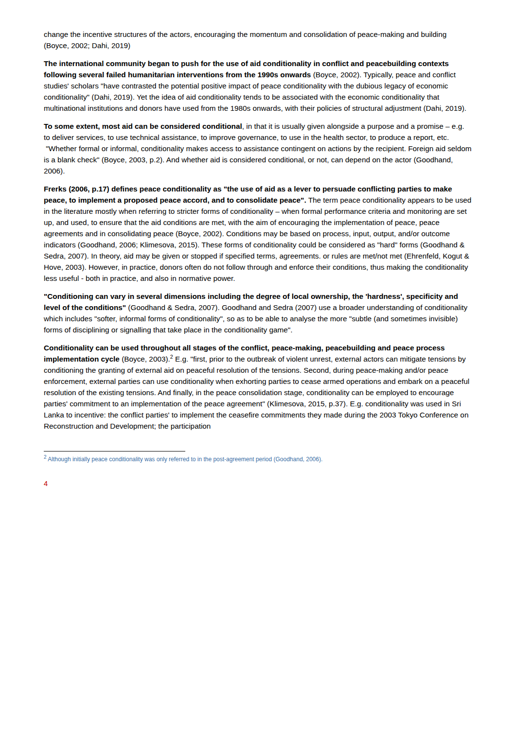change the incentive structures of the actors, encouraging the momentum and consolidation of peace-making and building (Boyce, 2002; Dahi, 2019)
The international community began to push for the use of aid conditionality in conflict and peacebuilding contexts following several failed humanitarian interventions from the 1990s onwards (Boyce, 2002). Typically, peace and conflict studies' scholars "have contrasted the potential positive impact of peace conditionality with the dubious legacy of economic conditionality" (Dahi, 2019). Yet the idea of aid conditionality tends to be associated with the economic conditionality that multinational institutions and donors have used from the 1980s onwards, with their policies of structural adjustment (Dahi, 2019).
To some extent, most aid can be considered conditional, in that it is usually given alongside a purpose and a promise – e.g. to deliver services, to use technical assistance, to improve governance, to use in the health sector, to produce a report, etc. "Whether formal or informal, conditionality makes access to assistance contingent on actions by the recipient. Foreign aid seldom is a blank check" (Boyce, 2003, p.2). And whether aid is considered conditional, or not, can depend on the actor (Goodhand, 2006).
Frerks (2006, p.17) defines peace conditionality as "the use of aid as a lever to persuade conflicting parties to make peace, to implement a proposed peace accord, and to consolidate peace". The term peace conditionality appears to be used in the literature mostly when referring to stricter forms of conditionality – when formal performance criteria and monitoring are set up, and used, to ensure that the aid conditions are met, with the aim of encouraging the implementation of peace, peace agreements and in consolidating peace (Boyce, 2002). Conditions may be based on process, input, output, and/or outcome indicators (Goodhand, 2006; Klimesova, 2015). These forms of conditionality could be considered as "hard" forms (Goodhand & Sedra, 2007). In theory, aid may be given or stopped if specified terms, agreements. or rules are met/not met (Ehrenfeld, Kogut & Hove, 2003). However, in practice, donors often do not follow through and enforce their conditions, thus making the conditionality less useful - both in practice, and also in normative power.
"Conditioning can vary in several dimensions including the degree of local ownership, the 'hardness', specificity and level of the conditions" (Goodhand & Sedra, 2007). Goodhand and Sedra (2007) use a broader understanding of conditionality which includes "softer, informal forms of conditionality", so as to be able to analyse the more "subtle (and sometimes invisible) forms of disciplining or signalling that take place in the conditionality game".
Conditionality can be used throughout all stages of the conflict, peace-making, peacebuilding and peace process implementation cycle (Boyce, 2003).2 E.g. "first, prior to the outbreak of violent unrest, external actors can mitigate tensions by conditioning the granting of external aid on peaceful resolution of the tensions. Second, during peace-making and/or peace enforcement, external parties can use conditionality when exhorting parties to cease armed operations and embark on a peaceful resolution of the existing tensions. And finally, in the peace consolidation stage, conditionality can be employed to encourage parties' commitment to an implementation of the peace agreement" (Klimesova, 2015, p.37). E.g. conditionality was used in Sri Lanka to incentive: the conflict parties' to implement the ceasefire commitments they made during the 2003 Tokyo Conference on Reconstruction and Development; the participation
2 Although initially peace conditionality was only referred to in the post-agreement period (Goodhand, 2006).
4